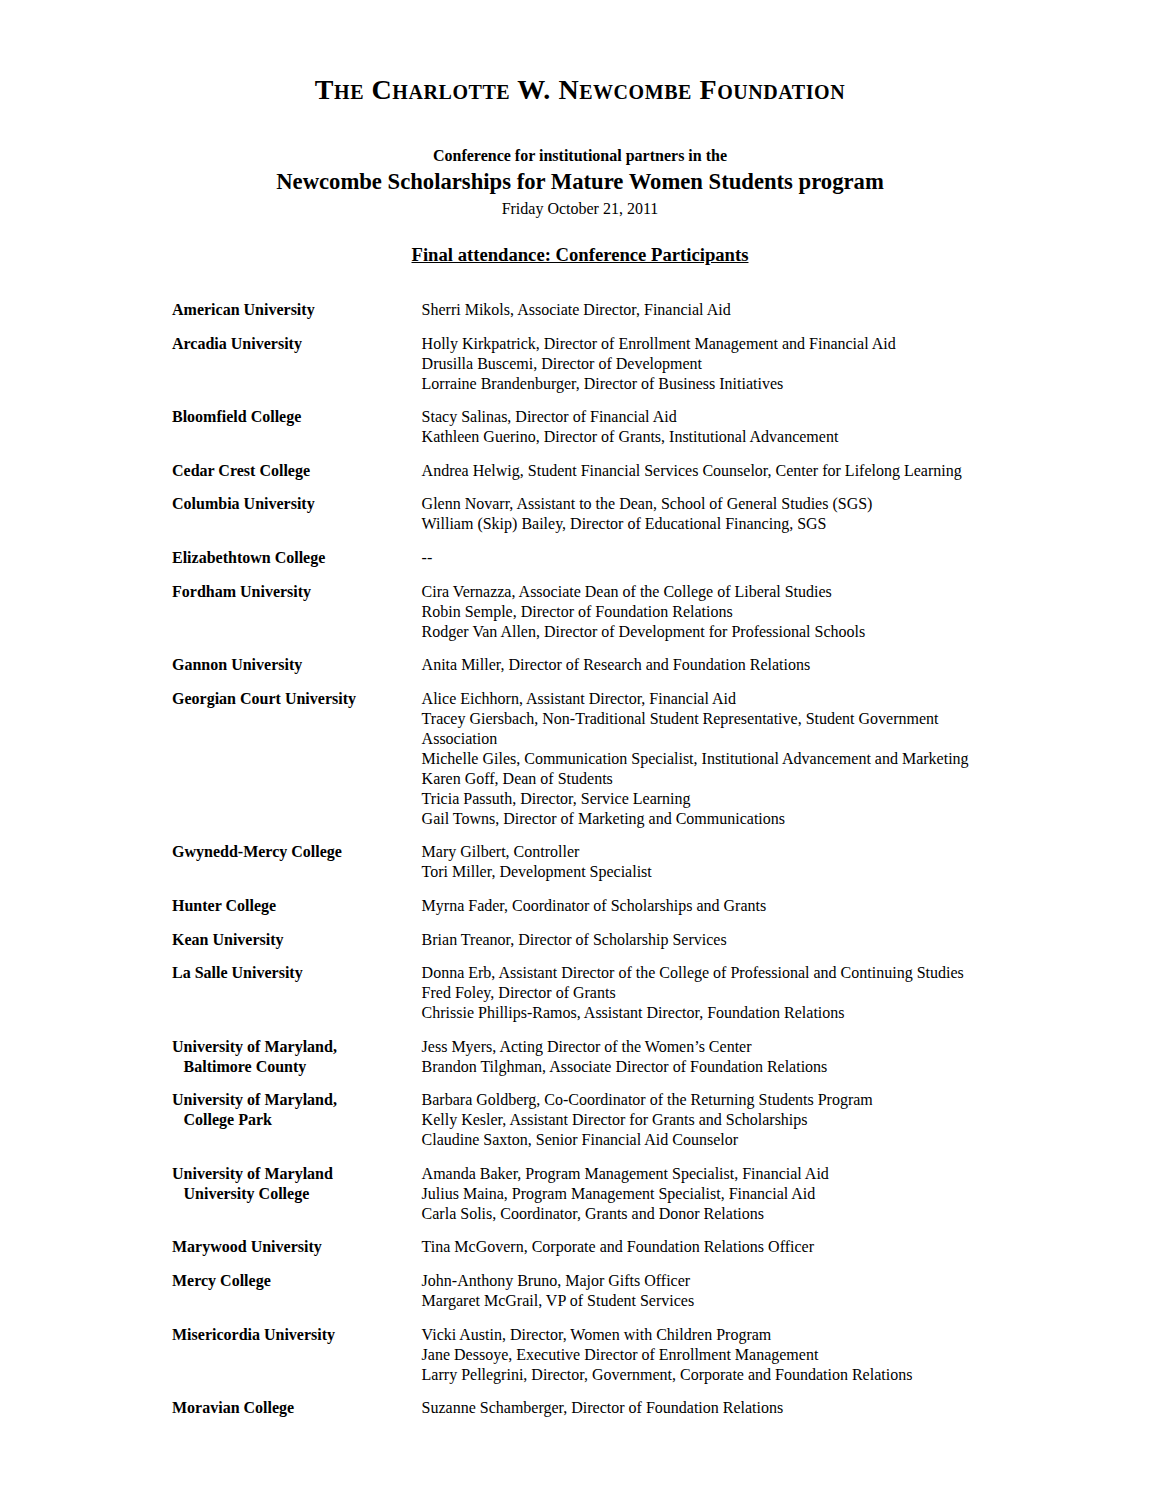The Charlotte W. Newcombe Foundation
Conference for institutional partners in the
Newcombe Scholarships for Mature Women Students program
Friday October 21, 2011
Final attendance: Conference Participants
| American University | Sherri Mikols, Associate Director, Financial Aid |
| Arcadia University | Holly Kirkpatrick, Director of Enrollment Management and Financial Aid Drusilla Buscemi, Director of Development Lorraine Brandenburger, Director of Business Initiatives |
| Bloomfield College | Stacy Salinas, Director of Financial Aid Kathleen Guerino, Director of Grants, Institutional Advancement |
| Cedar Crest College | Andrea Helwig, Student Financial Services Counselor, Center for Lifelong Learning |
| Columbia University | Glenn Novarr, Assistant to the Dean, School of General Studies (SGS) William (Skip) Bailey, Director of Educational Financing, SGS |
| Elizabethtown College | -- |
| Fordham University | Cira Vernazza, Associate Dean of the College of Liberal Studies Robin Semple, Director of Foundation Relations Rodger Van Allen, Director of Development for Professional Schools |
| Gannon University | Anita Miller, Director of Research and Foundation Relations |
| Georgian Court University | Alice Eichhorn, Assistant Director, Financial Aid Tracey Giersbach, Non-Traditional Student Representative, Student Government Association Michelle Giles, Communication Specialist, Institutional Advancement and Marketing Karen Goff, Dean of Students Tricia Passuth, Director, Service Learning Gail Towns, Director of Marketing and Communications |
| Gwynedd-Mercy College | Mary Gilbert, Controller Tori Miller, Development Specialist |
| Hunter College | Myrna Fader, Coordinator of Scholarships and Grants |
| Kean University | Brian Treanor, Director of Scholarship Services |
| La Salle University | Donna Erb, Assistant Director of the College of Professional and Continuing Studies Fred Foley, Director of Grants Chrissie Phillips-Ramos, Assistant Director, Foundation Relations |
| University of Maryland, Baltimore County | Jess Myers, Acting Director of the Women’s Center Brandon Tilghman, Associate Director of Foundation Relations |
| University of Maryland, College Park | Barbara Goldberg, Co-Coordinator of the Returning Students Program Kelly Kesler, Assistant Director for Grants and Scholarships Claudine Saxton, Senior Financial Aid Counselor |
| University of Maryland University College | Amanda Baker, Program Management Specialist, Financial Aid Julius Maina, Program Management Specialist, Financial Aid Carla Solis, Coordinator, Grants and Donor Relations |
| Marywood University | Tina McGovern, Corporate and Foundation Relations Officer |
| Mercy College | John-Anthony Bruno, Major Gifts Officer Margaret McGrail, VP of Student Services |
| Misericordia University | Vicki Austin, Director, Women with Children Program Jane Dessoye, Executive Director of Enrollment Management Larry Pellegrini, Director, Government, Corporate and Foundation Relations |
| Moravian College | Suzanne Schamberger, Director of Foundation Relations |